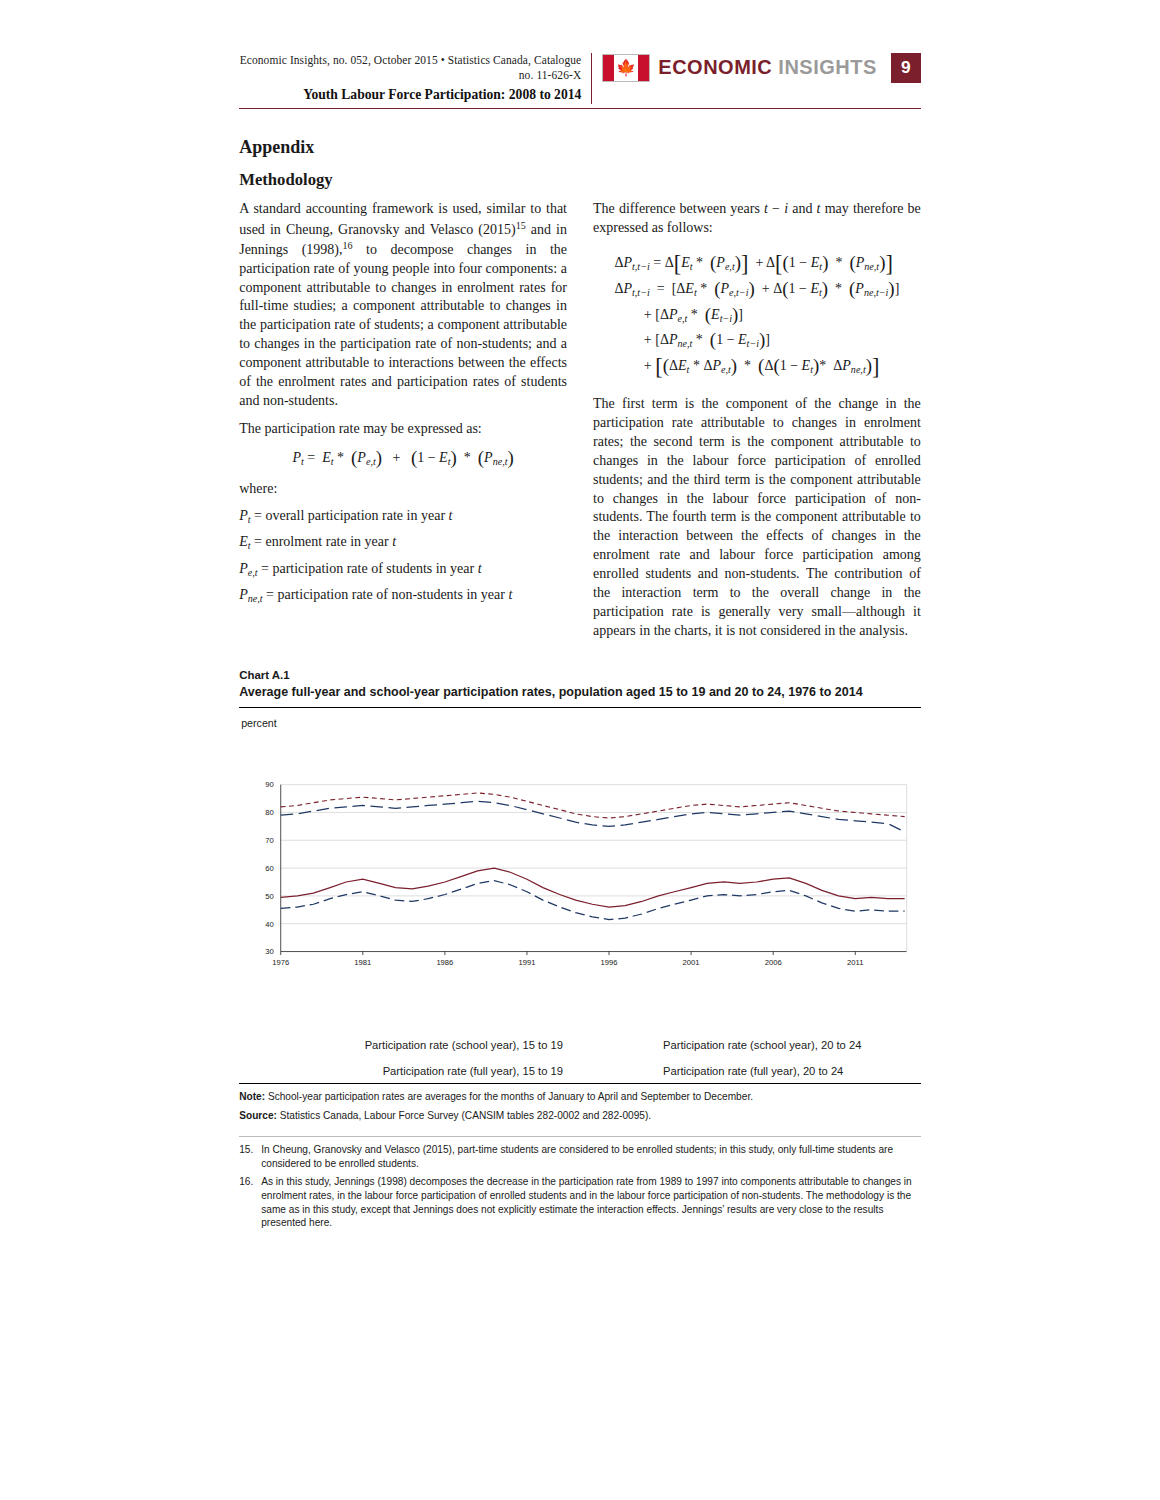Economic Insights, no. 052, October 2015 • Statistics Canada, Catalogue no. 11-626-X
Youth Labour Force Participation: 2008 to 2014
🍁 ECONOMIC INSIGHTS 9
Appendix
Methodology
A standard accounting framework is used, similar to that used in Cheung, Granovsky and Velasco (2015)15 and in Jennings (1998),16 to decompose changes in the participation rate of young people into four components: a component attributable to changes in enrolment rates for full-time studies; a component attributable to changes in the participation rate of students; a component attributable to changes in the participation rate of non-students; and a component attributable to interactions between the effects of the enrolment rates and participation rates of students and non-students.
The participation rate may be expressed as:
Pt = Et * (Pe,t) + (1 − Et) * (Pne,t)
where:
Pt = overall participation rate in year t
Et = enrolment rate in year t
Pe,t = participation rate of students in year t
Pne,t = participation rate of non-students in year t
The difference between years t − i and t may therefore be expressed as follows:
ΔPt,t−i = Δ[Et * (Pe,t)] + Δ[(1 − Et) * (Pne,t)]
ΔPt,t−i = [ΔEt * (Pe,t−i) + Δ(1 − Et) * (Pne,t−i)]
+ [ΔPe,t * (Et−i)]
+ [ΔPne,t * (1 − Et−i)]
+ [(ΔEt * ΔPe,t) * (Δ(1 − Et)* ΔPne,t)]
The first term is the component of the change in the participation rate attributable to changes in enrolment rates; the second term is the component attributable to changes in the labour force participation of enrolled students; and the third term is the component attributable to changes in the labour force participation of non-students. The fourth term is the component attributable to the interaction between the effects of changes in the enrolment rate and labour force participation among enrolled students and non-students. The contribution of the interaction term to the overall change in the participation rate is generally very small—although it appears in the charts, it is not considered in the analysis.
Chart A.1
Average full-year and school-year participation rates, population aged 15 to 19 and 20 to 24, 1976 to 2014
percent
90 80 70 60 50 40 30 1976 1981 1986 1991 1996 2001 2006 2011
Participation rate (school year), 15 to 19
Participation rate (school year), 20 to 24
Participation rate (full year), 15 to 19
Participation rate (full year), 20 to 24
Note: School-year participation rates are averages for the months of January to April and September to December.
Source: Statistics Canada, Labour Force Survey (CANSIM tables 282-0002 and 282-0095).
15.
In Cheung, Granovsky and Velasco (2015), part-time students are considered to be enrolled students; in this study, only full-time students are considered to be enrolled students.
16.
As in this study, Jennings (1998) decomposes the decrease in the participation rate from 1989 to 1997 into components attributable to changes in enrolment rates, in the labour force participation of enrolled students and in the labour force participation of non-students. The methodology is the same as in this study, except that Jennings does not explicitly estimate the interaction effects. Jennings’ results are very close to the results presented here.